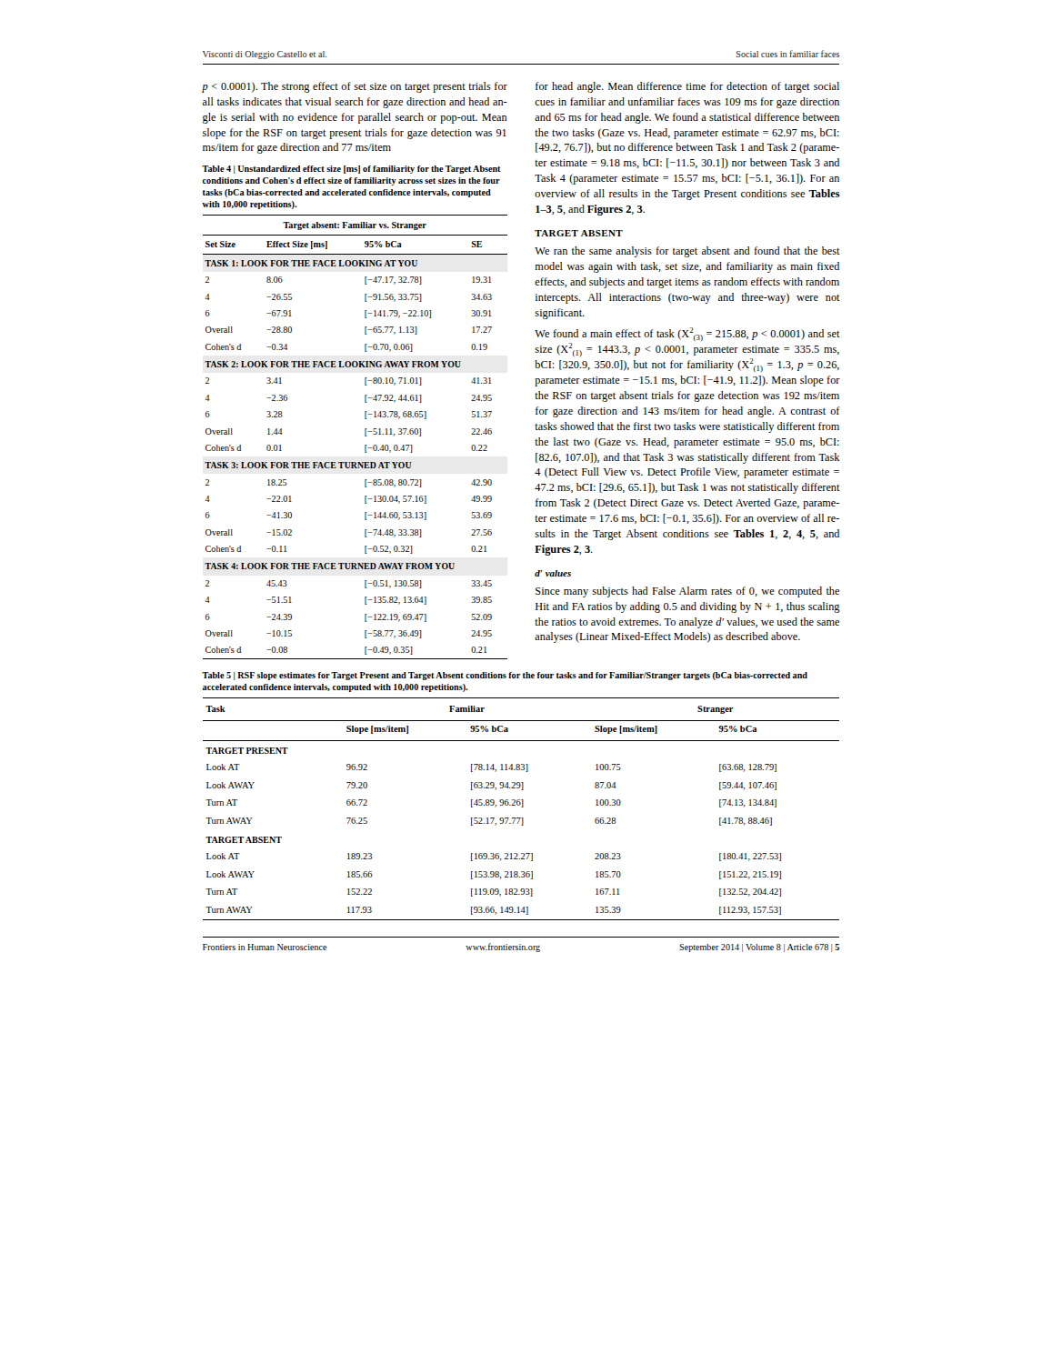Visconti di Oleggio Castello et al.
Social cues in familiar faces
p < 0.0001). The strong effect of set size on target present trials for all tasks indicates that visual search for gaze direction and head angle is serial with no evidence for parallel search or pop-out. Mean slope for the RSF on target present trials for gaze detection was 91 ms/item for gaze direction and 77 ms/item
Table 4 | Unstandardized effect size [ms] of familiarity for the Target Absent conditions and Cohen's d effect size of familiarity across set sizes in the four tasks (bCa bias-corrected and accelerated confidence intervals, computed with 10,000 repetitions).
| Target absent: Familiar vs. Stranger |
| --- |
| Set Size | Effect Size [ms] | 95% bCa | SE |
| TASK 1: LOOK FOR THE FACE LOOKING AT YOU |
| 2 | 8.06 | [−47.17, 32.78] | 19.31 |
| 4 | −26.55 | [−91.56, 33.75] | 34.63 |
| 6 | −67.91 | [−141.79, −22.10] | 30.91 |
| Overall | −28.80 | [−65.77, 1.13] | 17.27 |
| Cohen's d | −0.34 | [−0.70, 0.06] | 0.19 |
| TASK 2: LOOK FOR THE FACE LOOKING AWAY FROM YOU |
| 2 | 3.41 | [−80.10, 71.01] | 41.31 |
| 4 | −2.36 | [−47.92, 44.61] | 24.95 |
| 6 | 3.28 | [−143.78, 68.65] | 51.37 |
| Overall | 1.44 | [−51.11, 37.60] | 22.46 |
| Cohen's d | 0.01 | [−0.40, 0.47] | 0.22 |
| TASK 3: LOOK FOR THE FACE TURNED AT YOU |
| 2 | 18.25 | [−85.08, 80.72] | 42.90 |
| 4 | −22.01 | [−130.04, 57.16] | 49.99 |
| 6 | −41.30 | [−144.60, 53.13] | 53.69 |
| Overall | −15.02 | [−74.48, 33.38] | 27.56 |
| Cohen's d | −0.11 | [−0.52, 0.32] | 0.21 |
| TASK 4: LOOK FOR THE FACE TURNED AWAY FROM YOU |
| 2 | 45.43 | [−0.51, 130.58] | 33.45 |
| 4 | −51.51 | [−135.82, 13.64] | 39.85 |
| 6 | −24.39 | [−122.19, 69.47] | 52.09 |
| Overall | −10.15 | [−58.77, 36.49] | 24.95 |
| Cohen's d | −0.08 | [−0.49, 0.35] | 0.21 |
for head angle. Mean difference time for detection of target social cues in familiar and unfamiliar faces was 109 ms for gaze direction and 65 ms for head angle. We found a statistical difference between the two tasks (Gaze vs. Head, parameter estimate = 62.97 ms, bCI: [49.2, 76.7]), but no difference between Task 1 and Task 2 (parameter estimate = 9.18 ms, bCI: [−11.5, 30.1]) nor between Task 3 and Task 4 (parameter estimate = 15.57 ms, bCI: [−5.1, 36.1]). For an overview of all results in the Target Present conditions see Tables 1–3, 5, and Figures 2, 3.
Target absent
We ran the same analysis for target absent and found that the best model was again with task, set size, and familiarity as main fixed effects, and subjects and target items as random effects with random intercepts. All interactions (two-way and three-way) were not significant.
We found a main effect of task (X2(3) = 215.88, p < 0.0001) and set size (X2(1) = 1443.3, p < 0.0001, parameter estimate = 335.5 ms, bCI: [320.9, 350.0]), but not for familiarity (X2(1) = 1.3, p = 0.26, parameter estimate = −15.1 ms, bCI: [−41.9, 11.2]). Mean slope for the RSF on target absent trials for gaze detection was 192 ms/item for gaze direction and 143 ms/item for head angle. A contrast of tasks showed that the first two tasks were statistically different from the last two (Gaze vs. Head, parameter estimate = 95.0 ms, bCI: [82.6, 107.0]), and that Task 3 was statistically different from Task 4 (Detect Full View vs. Detect Profile View, parameter estimate = 47.2 ms, bCI: [29.6, 65.1]), but Task 1 was not statistically different from Task 2 (Detect Direct Gaze vs. Detect Averted Gaze, parameter estimate = 17.6 ms, bCI: [−0.1, 35.6]). For an overview of all results in the Target Absent conditions see Tables 1, 2, 4, 5, and Figures 2, 3.
d′ values
Since many subjects had False Alarm rates of 0, we computed the Hit and FA ratios by adding 0.5 and dividing by N + 1, thus scaling the ratios to avoid extremes. To analyze d′ values, we used the same analyses (Linear Mixed-Effect Models) as described above.
Table 5 | RSF slope estimates for Target Present and Target Absent conditions for the four tasks and for Familiar/Stranger targets (bCa bias-corrected and accelerated confidence intervals, computed with 10,000 repetitions).
| Task | Familiar | Stranger |
| --- | --- | --- |
| | Slope [ms/item] | 95% bCa | Slope [ms/item] | 95% bCa |
| TARGET PRESENT |
| Look AT | 96.92 | [78.14, 114.83] | 100.75 | [63.68, 128.79] |
| Look AWAY | 79.20 | [63.29, 94.29] | 87.04 | [59.44, 107.46] |
| Turn AT | 66.72 | [45.89, 96.26] | 100.30 | [74.13, 134.84] |
| Turn AWAY | 76.25 | [52.17, 97.77] | 66.28 | [41.78, 88.46] |
| TARGET ABSENT |
| Look AT | 189.23 | [169.36, 212.27] | 208.23 | [180.41, 227.53] |
| Look AWAY | 185.66 | [153.98, 218.36] | 185.70 | [151.22, 215.19] |
| Turn AT | 152.22 | [119.09, 182.93] | 167.11 | [132.52, 204.42] |
| Turn AWAY | 117.93 | [93.66, 149.14] | 135.39 | [112.93, 157.53] |
Frontiers in Human Neuroscience
www.frontiersin.org
September 2014 | Volume 8 | Article 678 | 5